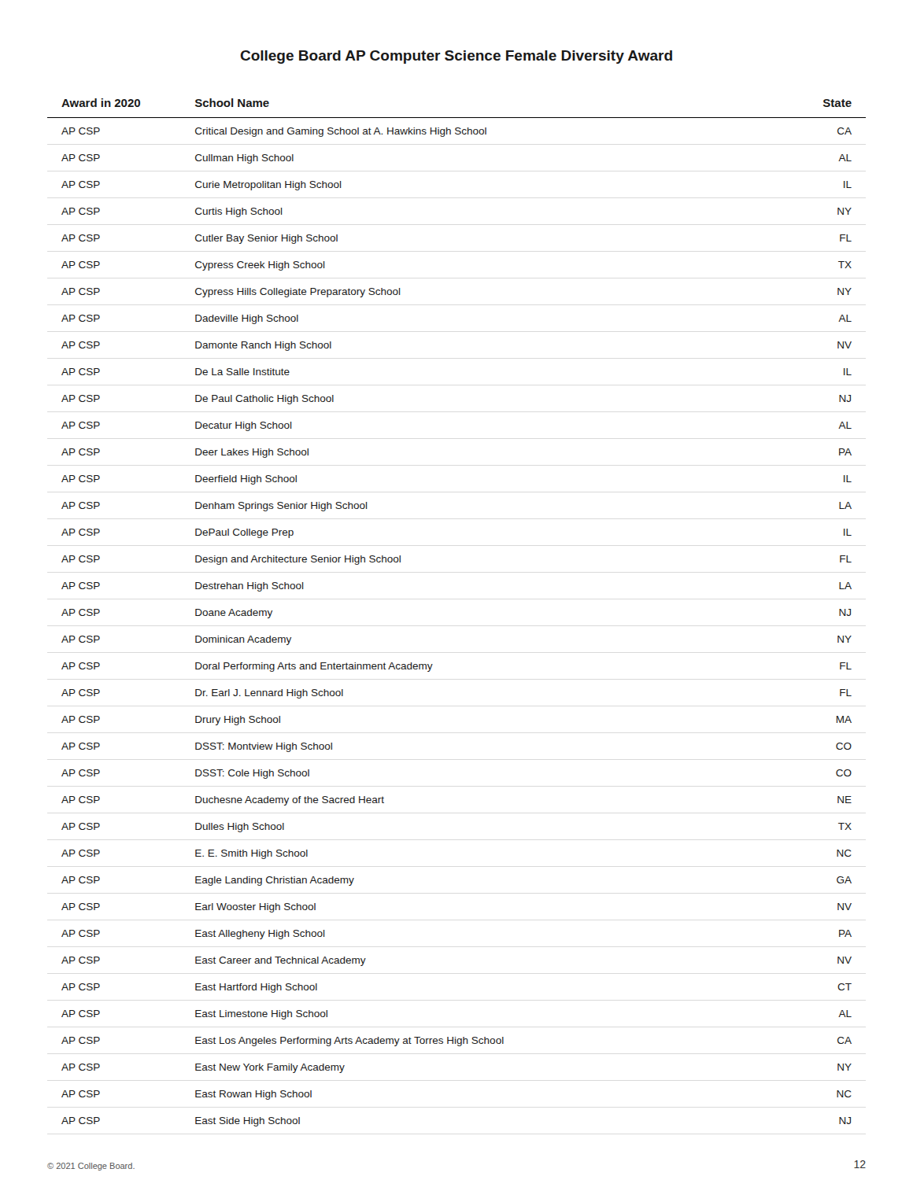College Board AP Computer Science Female Diversity Award
| Award in 2020 | School Name | State |
| --- | --- | --- |
| AP CSP | Critical Design and Gaming School at A. Hawkins High School | CA |
| AP CSP | Cullman High School | AL |
| AP CSP | Curie Metropolitan High School | IL |
| AP CSP | Curtis High School | NY |
| AP CSP | Cutler Bay Senior High School | FL |
| AP CSP | Cypress Creek High School | TX |
| AP CSP | Cypress Hills Collegiate Preparatory School | NY |
| AP CSP | Dadeville High School | AL |
| AP CSP | Damonte Ranch High School | NV |
| AP CSP | De La Salle Institute | IL |
| AP CSP | De Paul Catholic High School | NJ |
| AP CSP | Decatur High School | AL |
| AP CSP | Deer Lakes High School | PA |
| AP CSP | Deerfield High School | IL |
| AP CSP | Denham Springs Senior High School | LA |
| AP CSP | DePaul College Prep | IL |
| AP CSP | Design and Architecture Senior High School | FL |
| AP CSP | Destrehan High School | LA |
| AP CSP | Doane Academy | NJ |
| AP CSP | Dominican Academy | NY |
| AP CSP | Doral Performing Arts and Entertainment Academy | FL |
| AP CSP | Dr. Earl J. Lennard High School | FL |
| AP CSP | Drury High School | MA |
| AP CSP | DSST: Montview High School | CO |
| AP CSP | DSST: Cole High School | CO |
| AP CSP | Duchesne Academy of the Sacred Heart | NE |
| AP CSP | Dulles High School | TX |
| AP CSP | E. E. Smith High School | NC |
| AP CSP | Eagle Landing Christian Academy | GA |
| AP CSP | Earl Wooster High School | NV |
| AP CSP | East Allegheny High School | PA |
| AP CSP | East Career and Technical Academy | NV |
| AP CSP | East Hartford High School | CT |
| AP CSP | East Limestone High School | AL |
| AP CSP | East Los Angeles Performing Arts Academy at Torres High School | CA |
| AP CSP | East New York Family Academy | NY |
| AP CSP | East Rowan High School | NC |
| AP CSP | East Side High School | NJ |
© 2021 College Board. 12